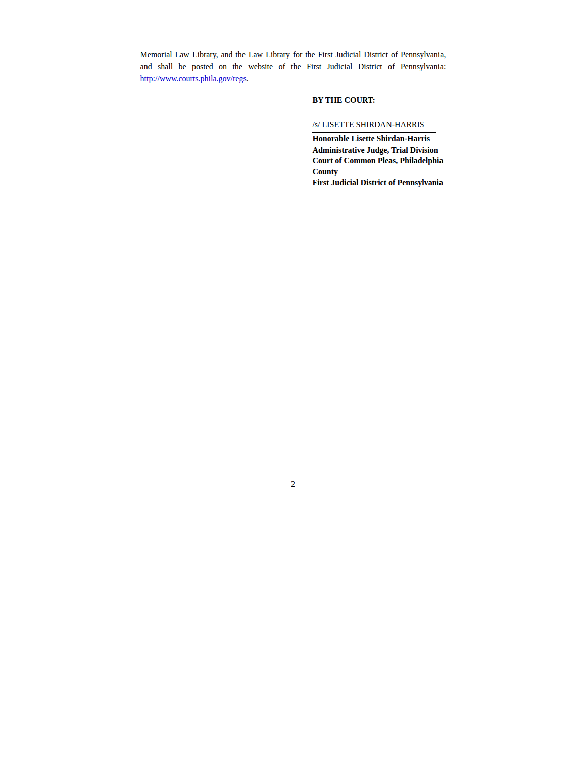Memorial Law Library, and the Law Library for the First Judicial District of Pennsylvania, and shall be posted on the website of the First Judicial District of Pennsylvania: http://www.courts.phila.gov/regs.
BY THE COURT:
/s/ LISETTE SHIRDAN-HARRIS
Honorable Lisette Shirdan-Harris
Administrative Judge, Trial Division
Court of Common Pleas, Philadelphia County
First Judicial District of Pennsylvania
2